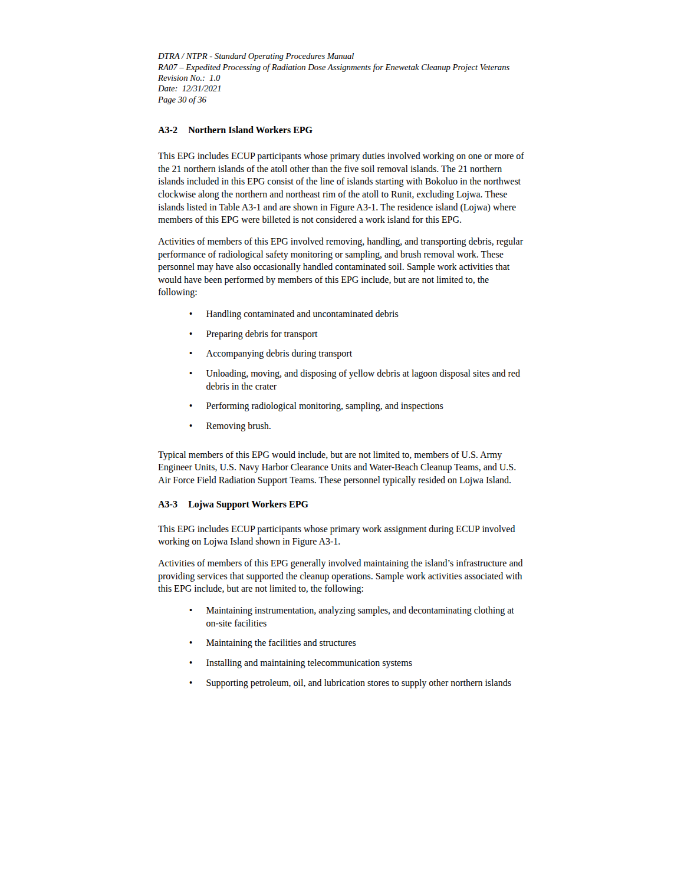DTRA / NTPR - Standard Operating Procedures Manual
RA07 – Expedited Processing of Radiation Dose Assignments for Enewetak Cleanup Project Veterans
Revision No.: 1.0
Date: 12/31/2021
Page 30 of 36
A3-2 Northern Island Workers EPG
This EPG includes ECUP participants whose primary duties involved working on one or more of the 21 northern islands of the atoll other than the five soil removal islands. The 21 northern islands included in this EPG consist of the line of islands starting with Bokoluo in the northwest clockwise along the northern and northeast rim of the atoll to Runit, excluding Lojwa. These islands listed in Table A3-1 and are shown in Figure A3-1. The residence island (Lojwa) where members of this EPG were billeted is not considered a work island for this EPG.
Activities of members of this EPG involved removing, handling, and transporting debris, regular performance of radiological safety monitoring or sampling, and brush removal work. These personnel may have also occasionally handled contaminated soil. Sample work activities that would have been performed by members of this EPG include, but are not limited to, the following:
Handling contaminated and uncontaminated debris
Preparing debris for transport
Accompanying debris during transport
Unloading, moving, and disposing of yellow debris at lagoon disposal sites and red debris in the crater
Performing radiological monitoring, sampling, and inspections
Removing brush.
Typical members of this EPG would include, but are not limited to, members of U.S. Army Engineer Units, U.S. Navy Harbor Clearance Units and Water-Beach Cleanup Teams, and U.S. Air Force Field Radiation Support Teams. These personnel typically resided on Lojwa Island.
A3-3 Lojwa Support Workers EPG
This EPG includes ECUP participants whose primary work assignment during ECUP involved working on Lojwa Island shown in Figure A3-1.
Activities of members of this EPG generally involved maintaining the island’s infrastructure and providing services that supported the cleanup operations. Sample work activities associated with this EPG include, but are not limited to, the following:
Maintaining instrumentation, analyzing samples, and decontaminating clothing at on-site facilities
Maintaining the facilities and structures
Installing and maintaining telecommunication systems
Supporting petroleum, oil, and lubrication stores to supply other northern islands